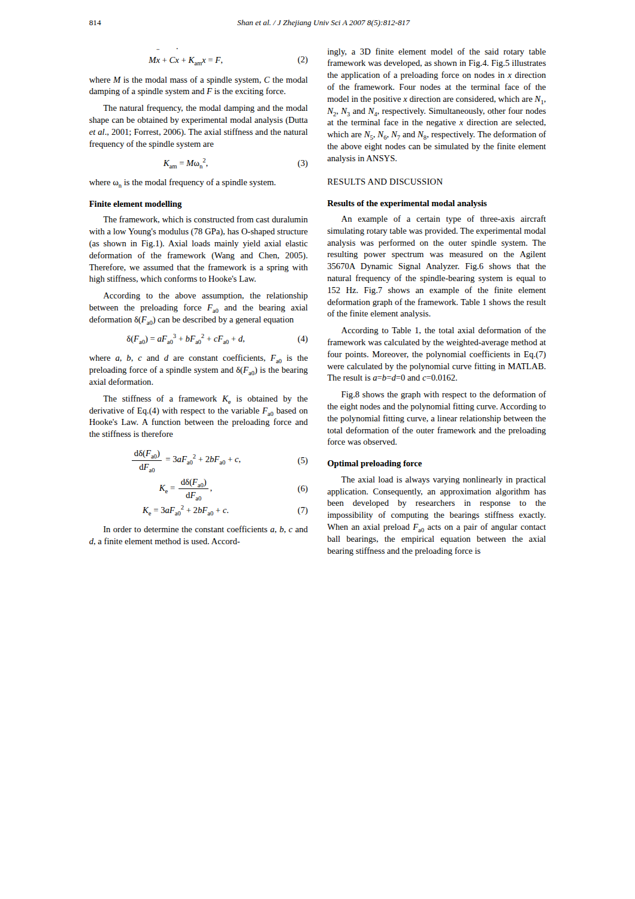814 Shan et al. / J Zhejiang Univ Sci A 2007 8(5):812-817
Mx + Cx + Kamx = F, (2)
where M is the modal mass of a spindle system, C the modal damping of a spindle system and F is the exciting force.
The natural frequency, the modal damping and the modal shape can be obtained by experimental modal analysis (Dutta et al., 2001; Forrest, 2006). The axial stiffness and the natural frequency of the spindle system are
Kam = Mωn2, (3)
where ωn is the modal frequency of a spindle system.
Finite element modelling
The framework, which is constructed from cast duralumin with a low Young's modulus (78 GPa), has O-shaped structure (as shown in Fig.1). Axial loads mainly yield axial elastic deformation of the framework (Wang and Chen, 2005). Therefore, we assumed that the framework is a spring with high stiffness, which conforms to Hooke's Law.
According to the above assumption, the relationship between the preloading force Fa0 and the bearing axial deformation δ(Fa0) can be described by a general equation
δ(Fa0) = aFa03 + bFa02 + cFa0 + d, (4)
where a, b, c and d are constant coefficients, Fa0 is the preloading force of a spindle system and δ(Fa0) is the bearing axial deformation.
The stiffness of a framework Ke is obtained by the derivative of Eq.(4) with respect to the variable Fa0 based on Hooke's Law. A function between the preloading force and the stiffness is therefore
dδ(Fa0) dFa0 = 3aFa02 + 2bFa0 + c, (5)
Ke = dδ(Fa0) dFa0, (6)
Ke = 3aFa02 + 2bFa0 + c. (7)
In order to determine the constant coefficients a, b, c and d, a finite element method is used. Accord-
ingly, a 3D finite element model of the said rotary table framework was developed, as shown in Fig.4. Fig.5 illustrates the application of a preloading force on nodes in x direction of the framework. Four nodes at the terminal face of the model in the positive x direction are considered, which are N1, N2, N3 and N4, respectively. Simultaneously, other four nodes at the terminal face in the negative x direction are selected, which are N5, N6, N7 and N8, respectively. The deformation of the above eight nodes can be simulated by the finite element analysis in ANSYS.
Results and discussion
Results of the experimental modal analysis
An example of a certain type of three-axis aircraft simulating rotary table was provided. The experimental modal analysis was performed on the outer spindle system. The resulting power spectrum was measured on the Agilent 35670A Dynamic Signal Analyzer. Fig.6 shows that the natural frequency of the spindle-bearing system is equal to 152 Hz. Fig.7 shows an example of the finite element deformation graph of the framework. Table 1 shows the result of the finite element analysis.
According to Table 1, the total axial deformation of the framework was calculated by the weighted-average method at four points. Moreover, the polynomial coefficients in Eq.(7) were calculated by the polynomial curve fitting in MATLAB. The result is a=b=d=0 and c=0.0162.
Fig.8 shows the graph with respect to the deformation of the eight nodes and the polynomial fitting curve. According to the polynomial fitting curve, a linear relationship between the total deformation of the outer framework and the preloading force was observed.
Optimal preloading force
The axial load is always varying nonlinearly in practical application. Consequently, an approximation algorithm has been developed by researchers in response to the impossibility of computing the bearings stiffness exactly. When an axial preload Fa0 acts on a pair of angular contact ball bearings, the empirical equation between the axial bearing stiffness and the preloading force is